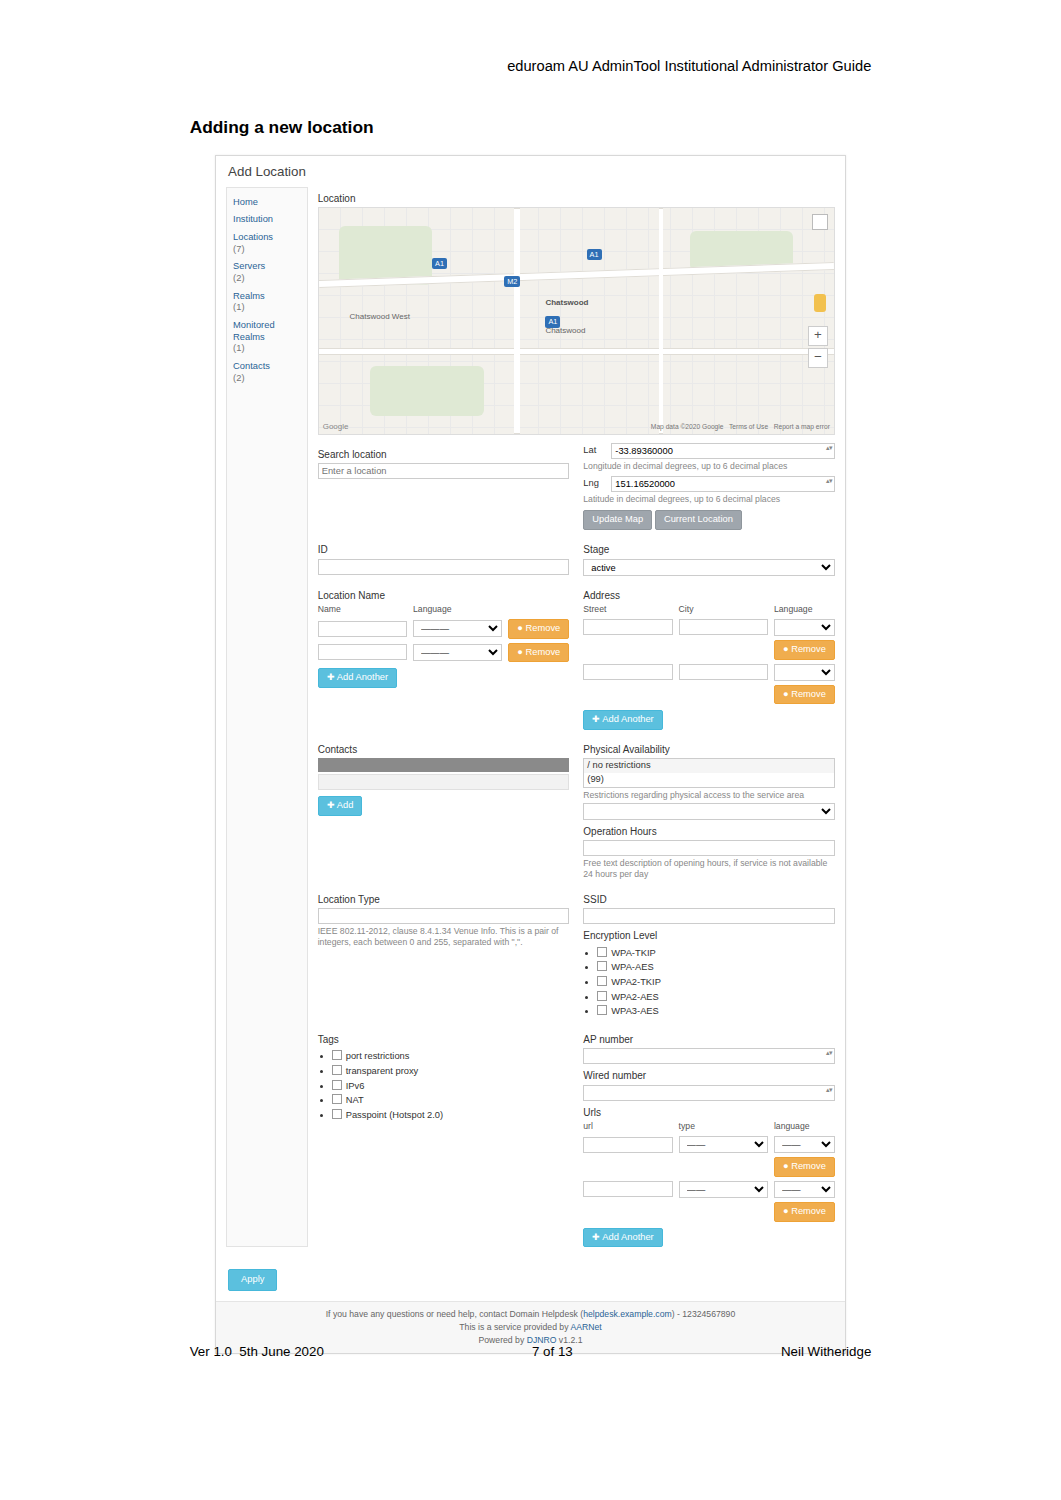eduroam AU AdminTool Institutional Administrator Guide
Adding a new location
Add Location
Home
Institution
Locations
(7)
Servers
(2)
Realms
(1)
Monitored Realms
(1)
Contacts
(2)
Location
A1
M2
A1
A1
Chatswood West
Chatswood
Chatswood
+
−
Google
Map data ©2020 Google Terms of Use Report a map error
Search location
Lat
Longitude in decimal degrees, up to 6 decimal places
Lng
Latitude in decimal degrees, up to 6 decimal places
Update Map Current Location
ID
Stage
active
Location Name
Name
Language
——— ● Remove ——— ● Remove
✚ Add Another
Address
Street
City
Language
● Remove
● Remove
✚ Add Another
Contacts
✚ Add
Physical Availability
/ no restrictions
(99)
Restrictions regarding physical access to the service area
Operation Hours
Free text description of opening hours, if service is not available 24 hours per day
Location Type
IEEE 802.11-2012, clause 8.4.1.34 Venue Info. This is a pair of integers, each between 0 and 255, separated with ",".
SSID
Encryption Level
WPA-TKIP
WPA-AES
WPA2-TKIP
WPA2-AES
WPA3-AES
Tags
port restrictions
transparent proxy
IPv6
NAT
Passpoint (Hotspot 2.0)
AP number
Wired number
Urls
url
type
language
—— ——
● Remove —— ——
● Remove
✚ Add Another
Apply
If you have any questions or need help, contact Domain Helpdesk (helpdesk.example.com) - 12324567890
This is a service provided by AARNet
Powered by DJNRO v1.2.1
Ver 1.0 5th June 2020
7 of 13
Neil Witheridge